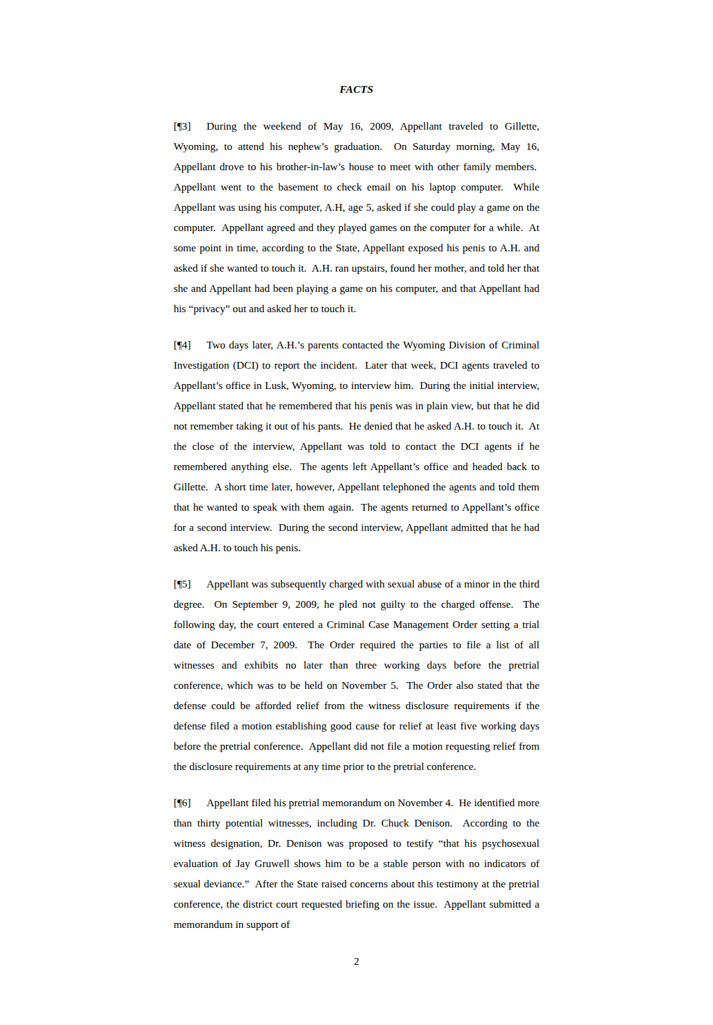FACTS
[¶3] During the weekend of May 16, 2009, Appellant traveled to Gillette, Wyoming, to attend his nephew’s graduation. On Saturday morning, May 16, Appellant drove to his brother-in-law’s house to meet with other family members. Appellant went to the basement to check email on his laptop computer. While Appellant was using his computer, A.H, age 5, asked if she could play a game on the computer. Appellant agreed and they played games on the computer for a while. At some point in time, according to the State, Appellant exposed his penis to A.H. and asked if she wanted to touch it. A.H. ran upstairs, found her mother, and told her that she and Appellant had been playing a game on his computer, and that Appellant had his “privacy” out and asked her to touch it.
[¶4] Two days later, A.H.’s parents contacted the Wyoming Division of Criminal Investigation (DCI) to report the incident. Later that week, DCI agents traveled to Appellant’s office in Lusk, Wyoming, to interview him. During the initial interview, Appellant stated that he remembered that his penis was in plain view, but that he did not remember taking it out of his pants. He denied that he asked A.H. to touch it. At the close of the interview, Appellant was told to contact the DCI agents if he remembered anything else. The agents left Appellant’s office and headed back to Gillette. A short time later, however, Appellant telephoned the agents and told them that he wanted to speak with them again. The agents returned to Appellant’s office for a second interview. During the second interview, Appellant admitted that he had asked A.H. to touch his penis.
[¶5] Appellant was subsequently charged with sexual abuse of a minor in the third degree. On September 9, 2009, he pled not guilty to the charged offense. The following day, the court entered a Criminal Case Management Order setting a trial date of December 7, 2009. The Order required the parties to file a list of all witnesses and exhibits no later than three working days before the pretrial conference, which was to be held on November 5. The Order also stated that the defense could be afforded relief from the witness disclosure requirements if the defense filed a motion establishing good cause for relief at least five working days before the pretrial conference. Appellant did not file a motion requesting relief from the disclosure requirements at any time prior to the pretrial conference.
[¶6] Appellant filed his pretrial memorandum on November 4. He identified more than thirty potential witnesses, including Dr. Chuck Denison. According to the witness designation, Dr. Denison was proposed to testify “that his psychosexual evaluation of Jay Gruwell shows him to be a stable person with no indicators of sexual deviance.” After the State raised concerns about this testimony at the pretrial conference, the district court requested briefing on the issue. Appellant submitted a memorandum in support of
2